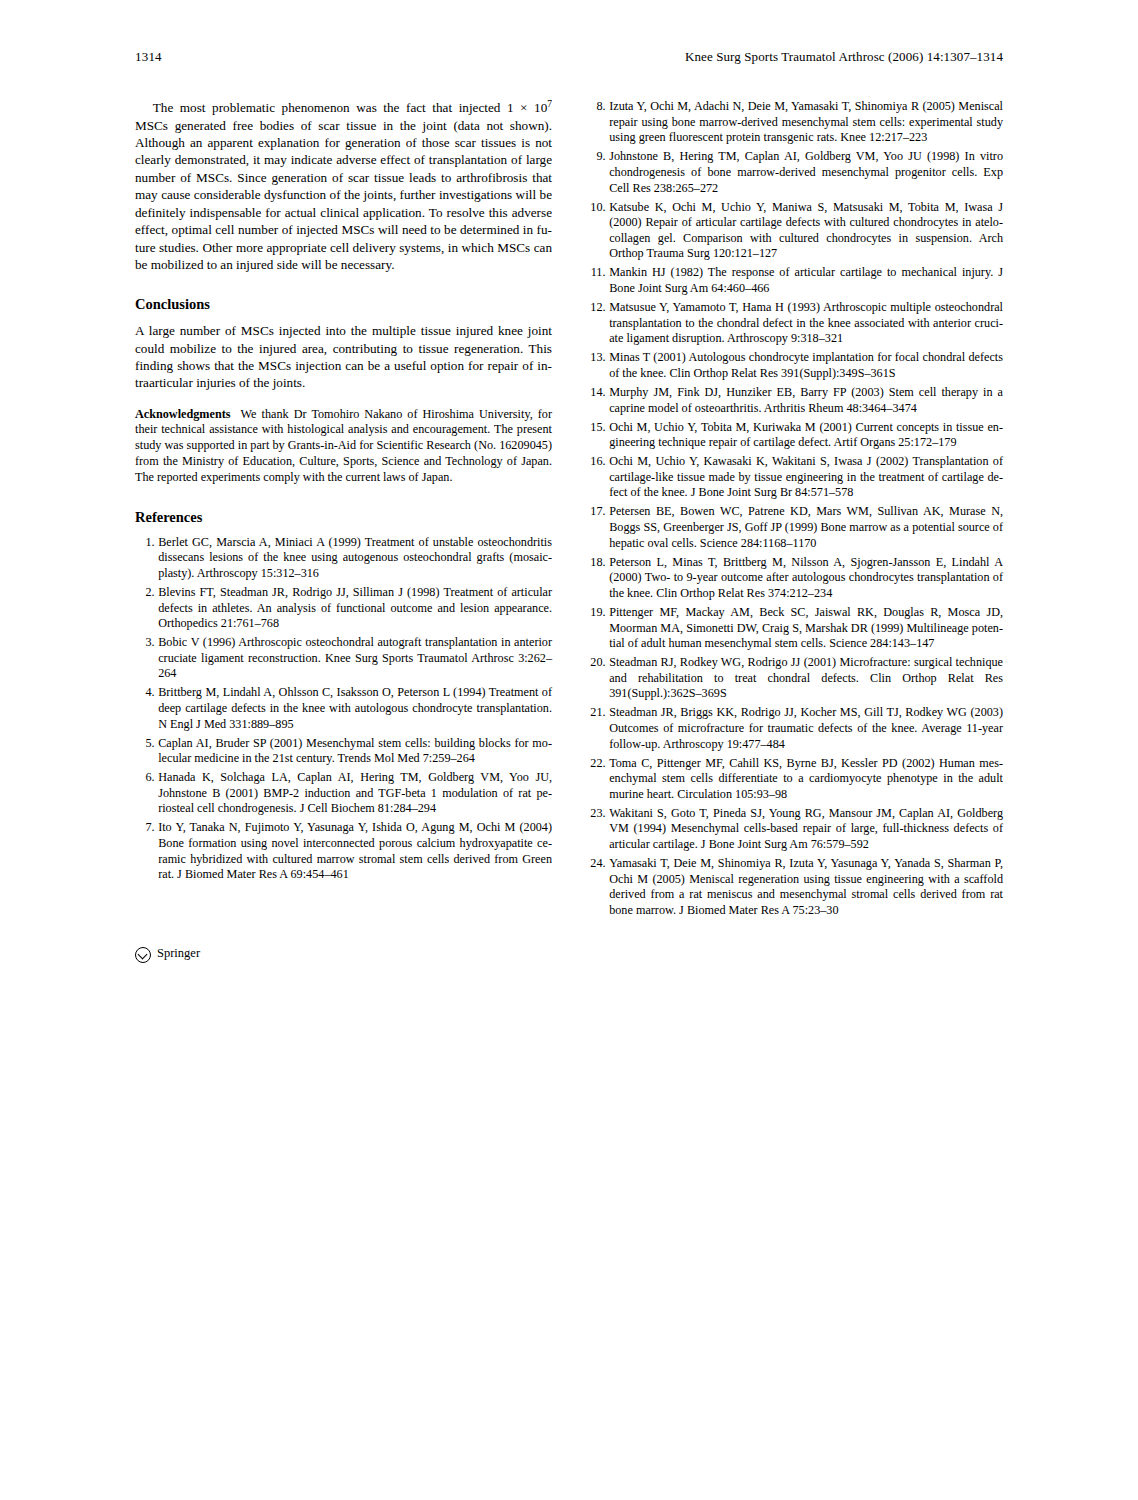1314
Knee Surg Sports Traumatol Arthrosc (2006) 14:1307–1314
The most problematic phenomenon was the fact that injected 1 × 107 MSCs generated free bodies of scar tissue in the joint (data not shown). Although an apparent explanation for generation of those scar tissues is not clearly demonstrated, it may indicate adverse effect of transplantation of large number of MSCs. Since generation of scar tissue leads to arthrofibrosis that may cause considerable dysfunction of the joints, further investigations will be definitely indispensable for actual clinical application. To resolve this adverse effect, optimal cell number of injected MSCs will need to be determined in future studies. Other more appropriate cell delivery systems, in which MSCs can be mobilized to an injured side will be necessary.
Conclusions
A large number of MSCs injected into the multiple tissue injured knee joint could mobilize to the injured area, contributing to tissue regeneration. This finding shows that the MSCs injection can be a useful option for repair of intraarticular injuries of the joints.
Acknowledgments We thank Dr Tomohiro Nakano of Hiroshima University, for their technical assistance with histological analysis and encouragement. The present study was supported in part by Grants-in-Aid for Scientific Research (No. 16209045) from the Ministry of Education, Culture, Sports, Science and Technology of Japan. The reported experiments comply with the current laws of Japan.
References
Berlet GC, Marscia A, Miniaci A (1999) Treatment of unstable osteochondritis dissecans lesions of the knee using autogenous osteochondral grafts (mosaicplasty). Arthroscopy 15:312–316
Blevins FT, Steadman JR, Rodrigo JJ, Silliman J (1998) Treatment of articular defects in athletes. An analysis of functional outcome and lesion appearance. Orthopedics 21:761–768
Bobic V (1996) Arthroscopic osteochondral autograft transplantation in anterior cruciate ligament reconstruction. Knee Surg Sports Traumatol Arthrosc 3:262–264
Brittberg M, Lindahl A, Ohlsson C, Isaksson O, Peterson L (1994) Treatment of deep cartilage defects in the knee with autologous chondrocyte transplantation. N Engl J Med 331:889–895
Caplan AI, Bruder SP (2001) Mesenchymal stem cells: building blocks for molecular medicine in the 21st century. Trends Mol Med 7:259–264
Hanada K, Solchaga LA, Caplan AI, Hering TM, Goldberg VM, Yoo JU, Johnstone B (2001) BMP-2 induction and TGF-beta 1 modulation of rat periosteal cell chondrogenesis. J Cell Biochem 81:284–294
Ito Y, Tanaka N, Fujimoto Y, Yasunaga Y, Ishida O, Agung M, Ochi M (2004) Bone formation using novel interconnected porous calcium hydroxyapatite ceramic hybridized with cultured marrow stromal stem cells derived from Green rat. J Biomed Mater Res A 69:454–461
Izuta Y, Ochi M, Adachi N, Deie M, Yamasaki T, Shinomiya R (2005) Meniscal repair using bone marrow-derived mesenchymal stem cells: experimental study using green fluorescent protein transgenic rats. Knee 12:217–223
Johnstone B, Hering TM, Caplan AI, Goldberg VM, Yoo JU (1998) In vitro chondrogenesis of bone marrow-derived mesenchymal progenitor cells. Exp Cell Res 238:265–272
Katsube K, Ochi M, Uchio Y, Maniwa S, Matsusaki M, Tobita M, Iwasa J (2000) Repair of articular cartilage defects with cultured chondrocytes in atelocollagen gel. Comparison with cultured chondrocytes in suspension. Arch Orthop Trauma Surg 120:121–127
Mankin HJ (1982) The response of articular cartilage to mechanical injury. J Bone Joint Surg Am 64:460–466
Matsusue Y, Yamamoto T, Hama H (1993) Arthroscopic multiple osteochondral transplantation to the chondral defect in the knee associated with anterior cruciate ligament disruption. Arthroscopy 9:318–321
Minas T (2001) Autologous chondrocyte implantation for focal chondral defects of the knee. Clin Orthop Relat Res 391(Suppl):349S–361S
Murphy JM, Fink DJ, Hunziker EB, Barry FP (2003) Stem cell therapy in a caprine model of osteoarthritis. Arthritis Rheum 48:3464–3474
Ochi M, Uchio Y, Tobita M, Kuriwaka M (2001) Current concepts in tissue engineering technique repair of cartilage defect. Artif Organs 25:172–179
Ochi M, Uchio Y, Kawasaki K, Wakitani S, Iwasa J (2002) Transplantation of cartilage-like tissue made by tissue engineering in the treatment of cartilage defect of the knee. J Bone Joint Surg Br 84:571–578
Petersen BE, Bowen WC, Patrene KD, Mars WM, Sullivan AK, Murase N, Boggs SS, Greenberger JS, Goff JP (1999) Bone marrow as a potential source of hepatic oval cells. Science 284:1168–1170
Peterson L, Minas T, Brittberg M, Nilsson A, Sjogren-Jansson E, Lindahl A (2000) Two- to 9-year outcome after autologous chondrocytes transplantation of the knee. Clin Orthop Relat Res 374:212–234
Pittenger MF, Mackay AM, Beck SC, Jaiswal RK, Douglas R, Mosca JD, Moorman MA, Simonetti DW, Craig S, Marshak DR (1999) Multilineage potential of adult human mesenchymal stem cells. Science 284:143–147
Steadman RJ, Rodkey WG, Rodrigo JJ (2001) Microfracture: surgical technique and rehabilitation to treat chondral defects. Clin Orthop Relat Res 391(Suppl.):362S–369S
Steadman JR, Briggs KK, Rodrigo JJ, Kocher MS, Gill TJ, Rodkey WG (2003) Outcomes of microfracture for traumatic defects of the knee. Average 11-year follow-up. Arthroscopy 19:477–484
Toma C, Pittenger MF, Cahill KS, Byrne BJ, Kessler PD (2002) Human mesenchymal stem cells differentiate to a cardiomyocyte phenotype in the adult murine heart. Circulation 105:93–98
Wakitani S, Goto T, Pineda SJ, Young RG, Mansour JM, Caplan AI, Goldberg VM (1994) Mesenchymal cells-based repair of large, full-thickness defects of articular cartilage. J Bone Joint Surg Am 76:579–592
Yamasaki T, Deie M, Shinomiya R, Izuta Y, Yasunaga Y, Yanada S, Sharman P, Ochi M (2005) Meniscal regeneration using tissue engineering with a scaffold derived from a rat meniscus and mesenchymal stromal cells derived from rat bone marrow. J Biomed Mater Res A 75:23–30
Springer